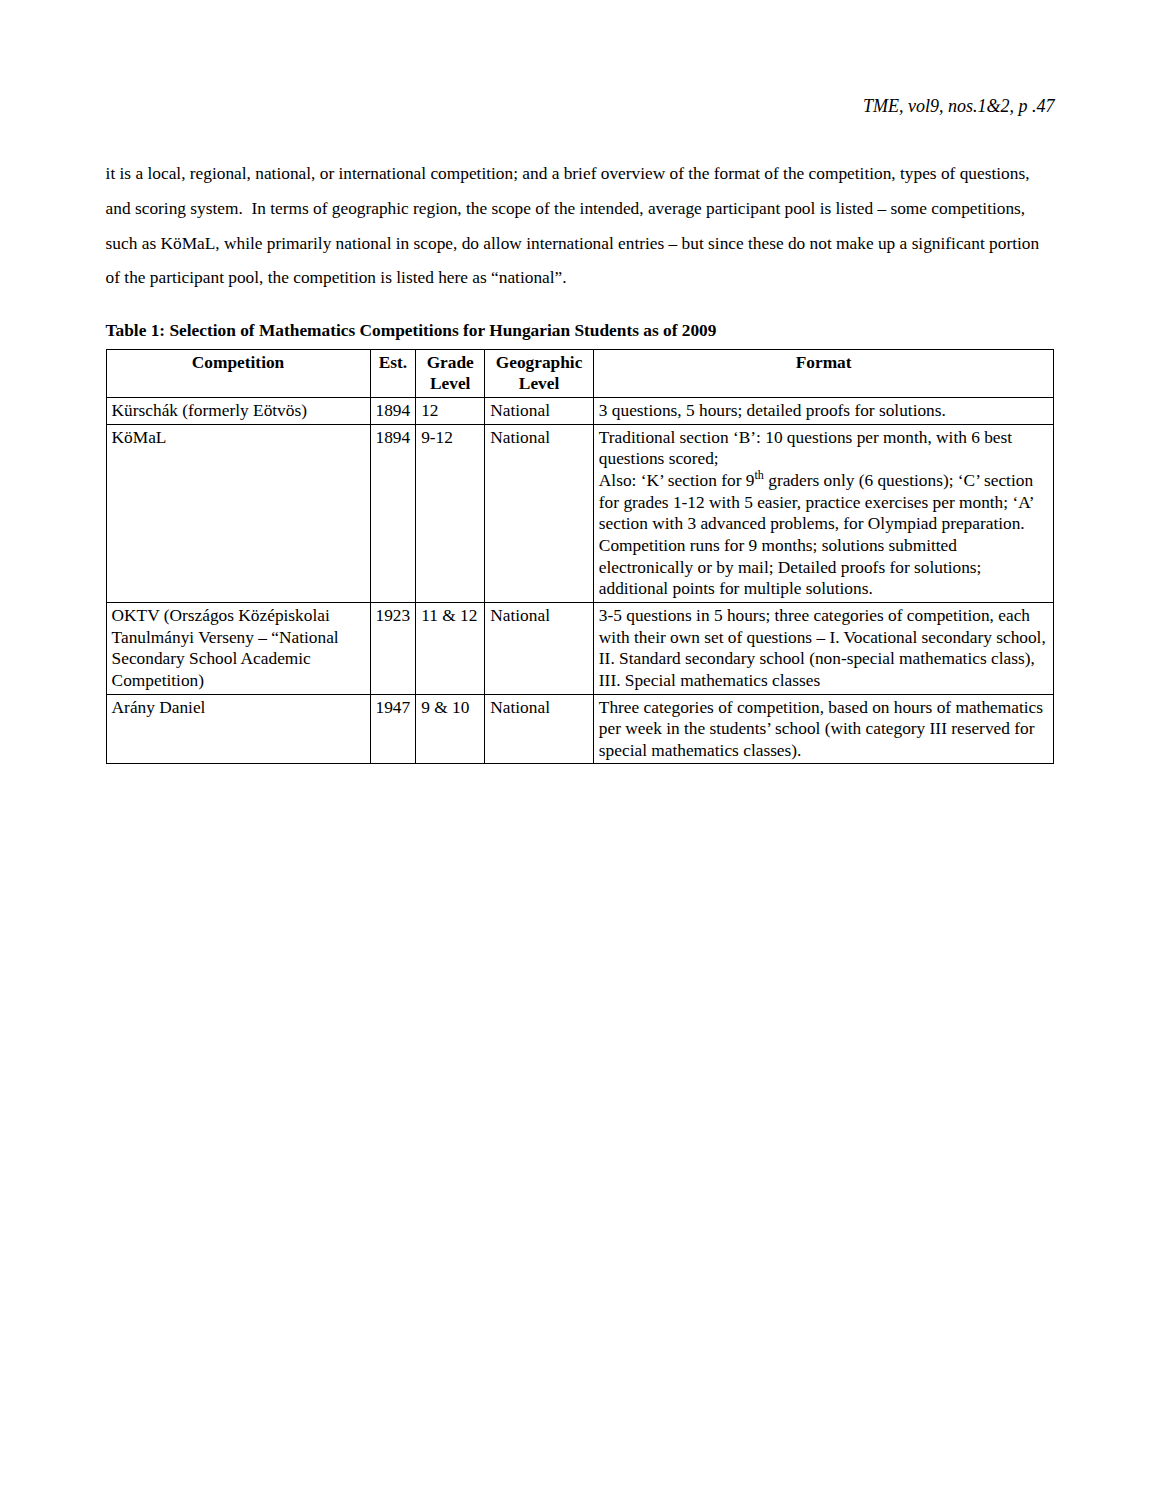TME, vol9, nos.1&2, p .47
it is a local, regional, national, or international competition; and a brief overview of the format of the competition, types of questions, and scoring system. In terms of geographic region, the scope of the intended, average participant pool is listed – some competitions, such as KöMaL, while primarily national in scope, do allow international entries – but since these do not make up a significant portion of the participant pool, the competition is listed here as “national”.
Table 1: Selection of Mathematics Competitions for Hungarian Students as of 2009
| Competition | Est. | Grade Level | Geographic Level | Format |
| --- | --- | --- | --- | --- |
| Kürschák (formerly Eötvös) | 1894 | 12 | National | 3 questions, 5 hours; detailed proofs for solutions. |
| KöMaL | 1894 | 9-12 | National | Traditional section ‘B’: 10 questions per month, with 6 best questions scored; Also: ‘K’ section for 9 th graders only (6 questions); ‘C’ section for grades 1-12 with 5 easier, practice exercises per month; ‘A’ section with 3 advanced problems, for Olympiad preparation. Competition runs for 9 months; solutions submitted electronically or by mail; Detailed proofs for solutions; additional points for multiple solutions. |
| OKTV (Országos Középiskolai Tanulmányi Verseny – “National Secondary School Academic Competition) | 1923 | 11 & 12 | National | 3-5 questions in 5 hours; three categories of competition, each with their own set of questions – I. Vocational secondary school, II. Standard secondary school (non-special mathematics class), III. Special mathematics classes |
| Arány Daniel | 1947 | 9 & 10 | National | Three categories of competition, based on hours of mathematics per week in the students’ school (with category III reserved for special mathematics classes). |